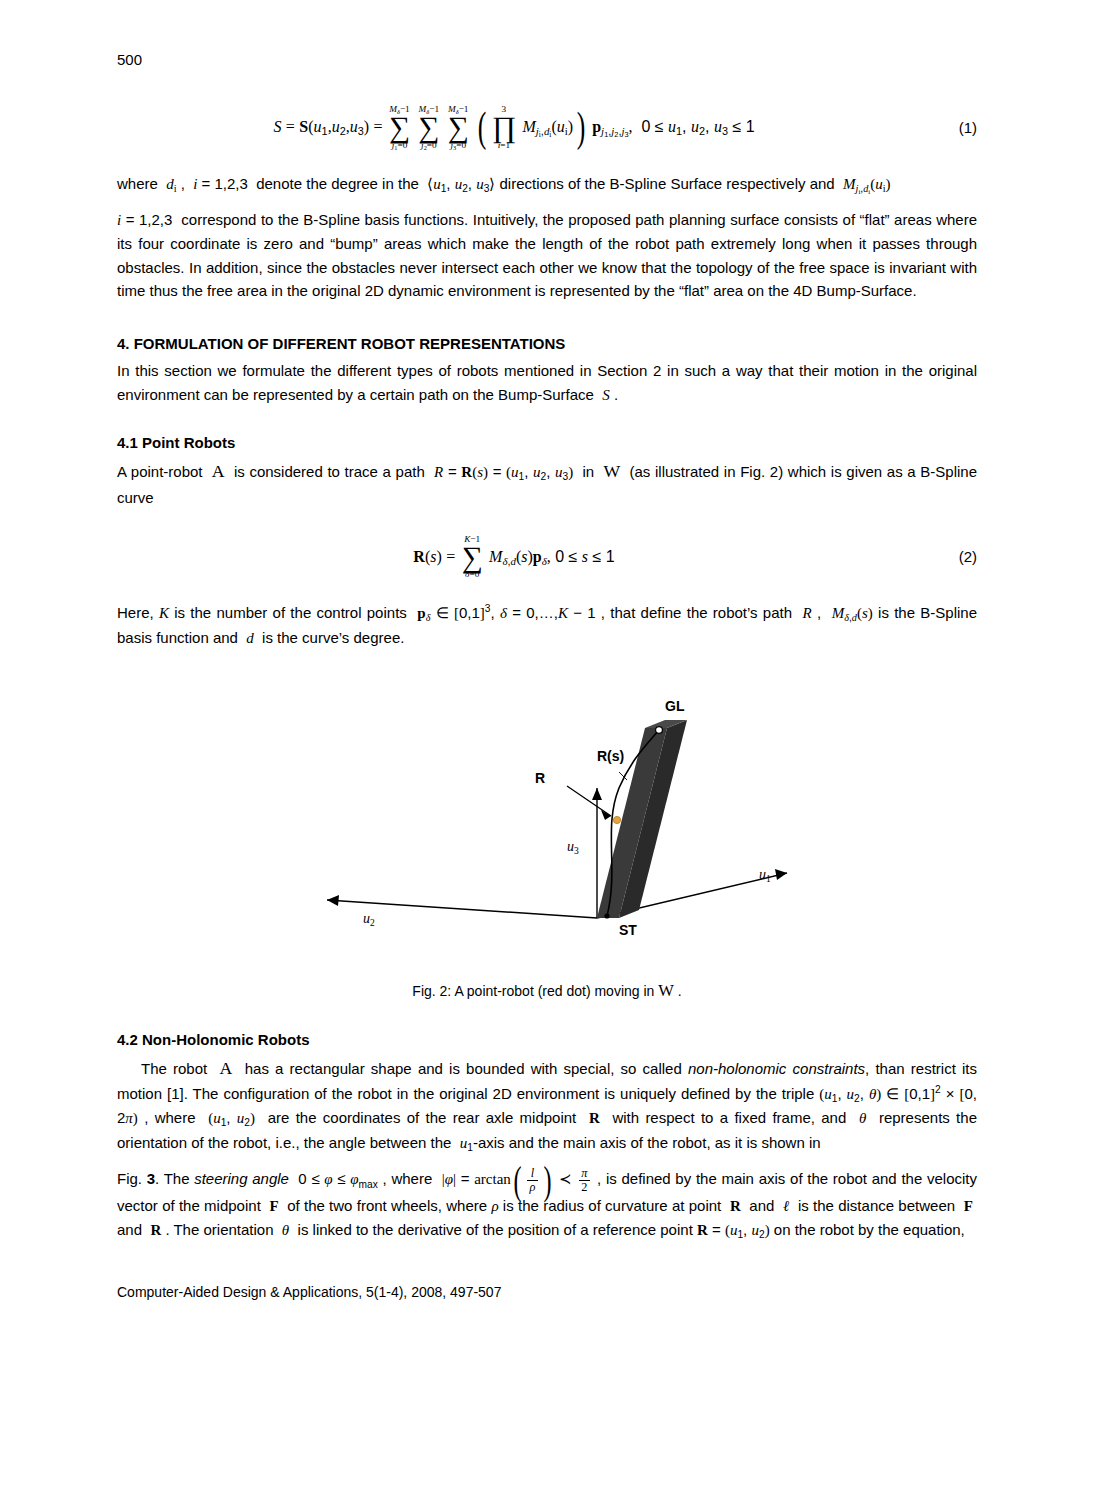500
S = S(u1, u2, u3) = Mδ−1 ∑ j1=0 Mδ−1 ∑ j2=0 Mδ−1 ∑ j3=0 ( 3 ∏ i=1 Mji,di(ui) ) pj1,j2,j3, 0 ≤ u1, u2, u3 ≤ 1
(1)
where di , i = 1,2,3 denote the degree in the ⟨u1, u2, u3⟩ directions of the B-Spline Surface respectively and Mji,di(ui)
i = 1,2,3 correspond to the B-Spline basis functions. Intuitively, the proposed path planning surface consists of “flat” areas where its four coordinate is zero and “bump” areas which make the length of the robot path extremely long when it passes through obstacles. In addition, since the obstacles never intersect each other we know that the topology of the free space is invariant with time thus the free area in the original 2D dynamic environment is represented by the “flat” area on the 4D Bump-Surface.
4. Formulation of Different Robot Representations
In this section we formulate the different types of robots mentioned in Section 2 in such a way that their motion in the original environment can be represented by a certain path on the Bump-Surface S .
4.1 Point Robots
A point-robot A is considered to trace a path R = R(s) = (u1, u2, u3) in W (as illustrated in Fig. 2) which is given as a B-Spline curve
R(s) = K−1 ∑ δ=0 Mδ,d(s) pδ, 0 ≤ s ≤ 1
(2)
Here, K is the number of the control points pδ ∈ [0,1]3, δ = 0,…,K − 1 , that define the robot’s path R , Mδ,d(s) is the B-Spline basis function and d is the curve’s degree.
GL R(s) R ST u3 u1 u2
Fig. 2: A point-robot (red dot) moving in W .
4.2 Non-Holonomic Robots
The robot A has a rectangular shape and is bounded with special, so called non-holonomic constraints, than restrict its motion [1]. The configuration of the robot in the original 2D environment is uniquely defined by the triple (u1, u2, θ) ∈ [0,1]2 × [0, 2π) , where (u1, u2) are the coordinates of the rear axle midpoint R with respect to a fixed frame, and θ represents the orientation of the robot, i.e., the angle between the u1-axis and the main axis of the robot, as it is shown in
Fig. 3. The steering angle 0 ≤ φ ≤ φmax , where |φ| = arctan(lρ) ≺ π 2 , is defined by the main axis of the robot and the velocity vector of the midpoint F of the two front wheels, where ρ is the radius of curvature at point R and ℓ is the distance between F and R . The orientation θ is linked to the derivative of the position of a reference point R = (u1, u2) on the robot by the equation,
Computer-Aided Design & Applications, 5(1-4), 2008, 497-507